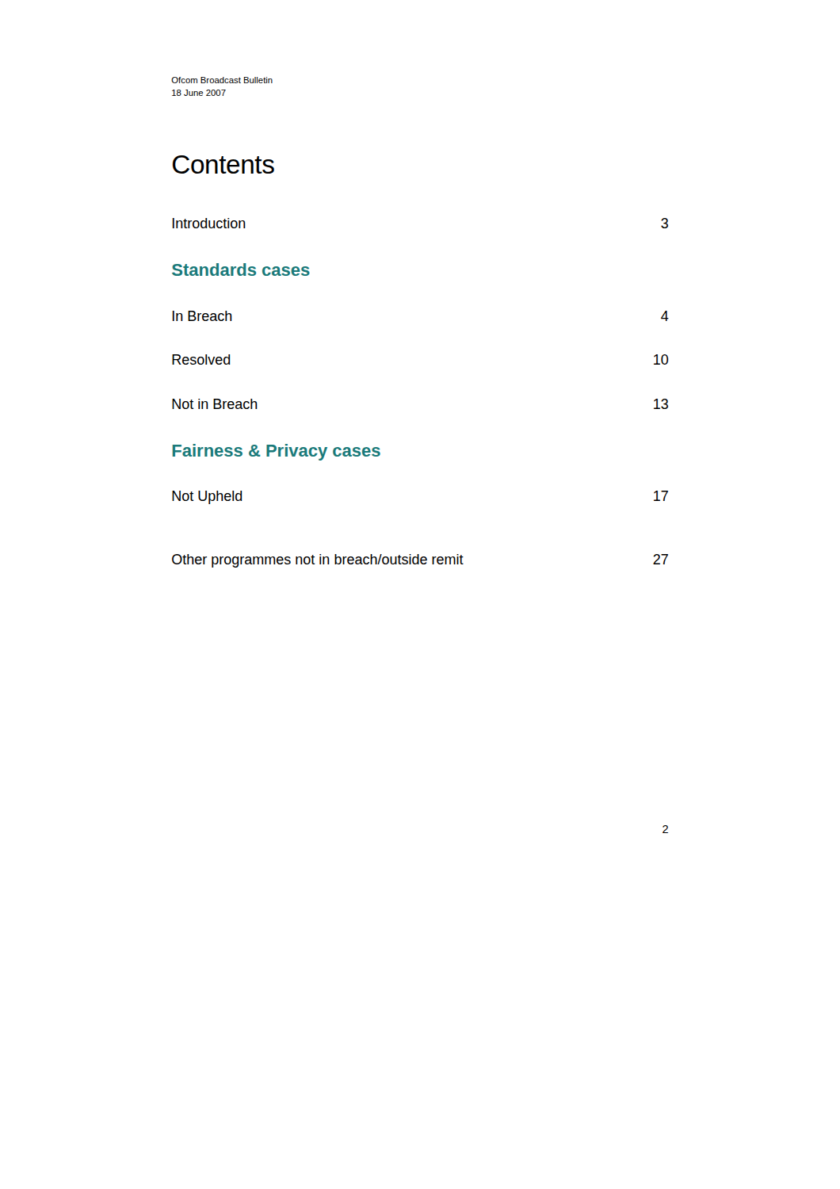Ofcom Broadcast Bulletin
18 June 2007
Contents
Introduction 3
Standards cases
In Breach 4
Resolved 10
Not in Breach 13
Fairness & Privacy cases
Not Upheld 17
Other programmes not in breach/outside remit 27
2